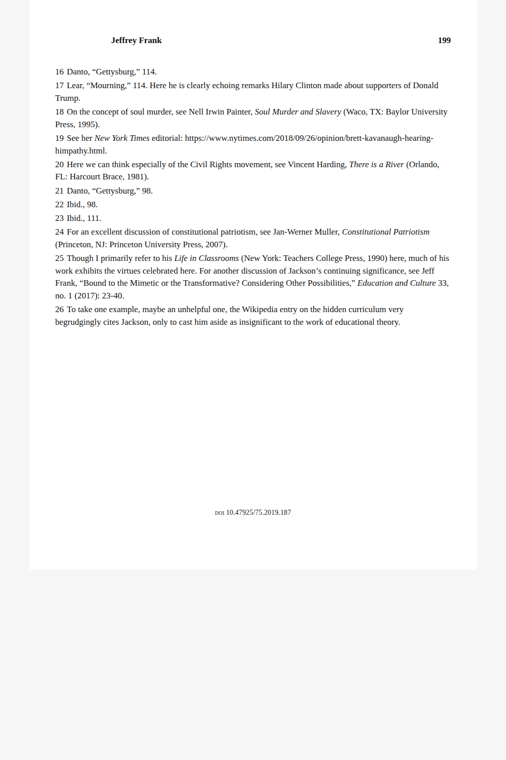Jeffrey Frank 199
16 Danto, “Gettysburg,” 114.
17 Lear, “Mourning,” 114. Here he is clearly echoing remarks Hilary Clinton made about supporters of Donald Trump.
18 On the concept of soul murder, see Nell Irwin Painter, Soul Murder and Slavery (Waco, TX: Baylor University Press, 1995).
19 See her New York Times editorial: https://www.nytimes.com/2018/09/26/opinion/brett-kavanaugh-hearing-himpathy.html.
20 Here we can think especially of the Civil Rights movement, see Vincent Harding, There is a River (Orlando, FL: Harcourt Brace, 1981).
21 Danto, “Gettysburg,” 98.
22 Ibid., 98.
23 Ibid., 111.
24 For an excellent discussion of constitutional patriotism, see Jan-Werner Muller, Constitutional Patriotism (Princeton, NJ: Princeton University Press, 2007).
25 Though I primarily refer to his Life in Classrooms (New York: Teachers College Press, 1990) here, much of his work exhibits the virtues celebrated here. For another discussion of Jackson’s continuing significance, see Jeff Frank, “Bound to the Mimetic or the Transformative? Considering Other Possibilities,” Education and Culture 33, no. 1 (2017): 23-40.
26 To take one example, maybe an unhelpful one, the Wikipedia entry on the hidden curriculum very begrudgingly cites Jackson, only to cast him aside as insignificant to the work of educational theory.
doi 10.47925/75.2019.187